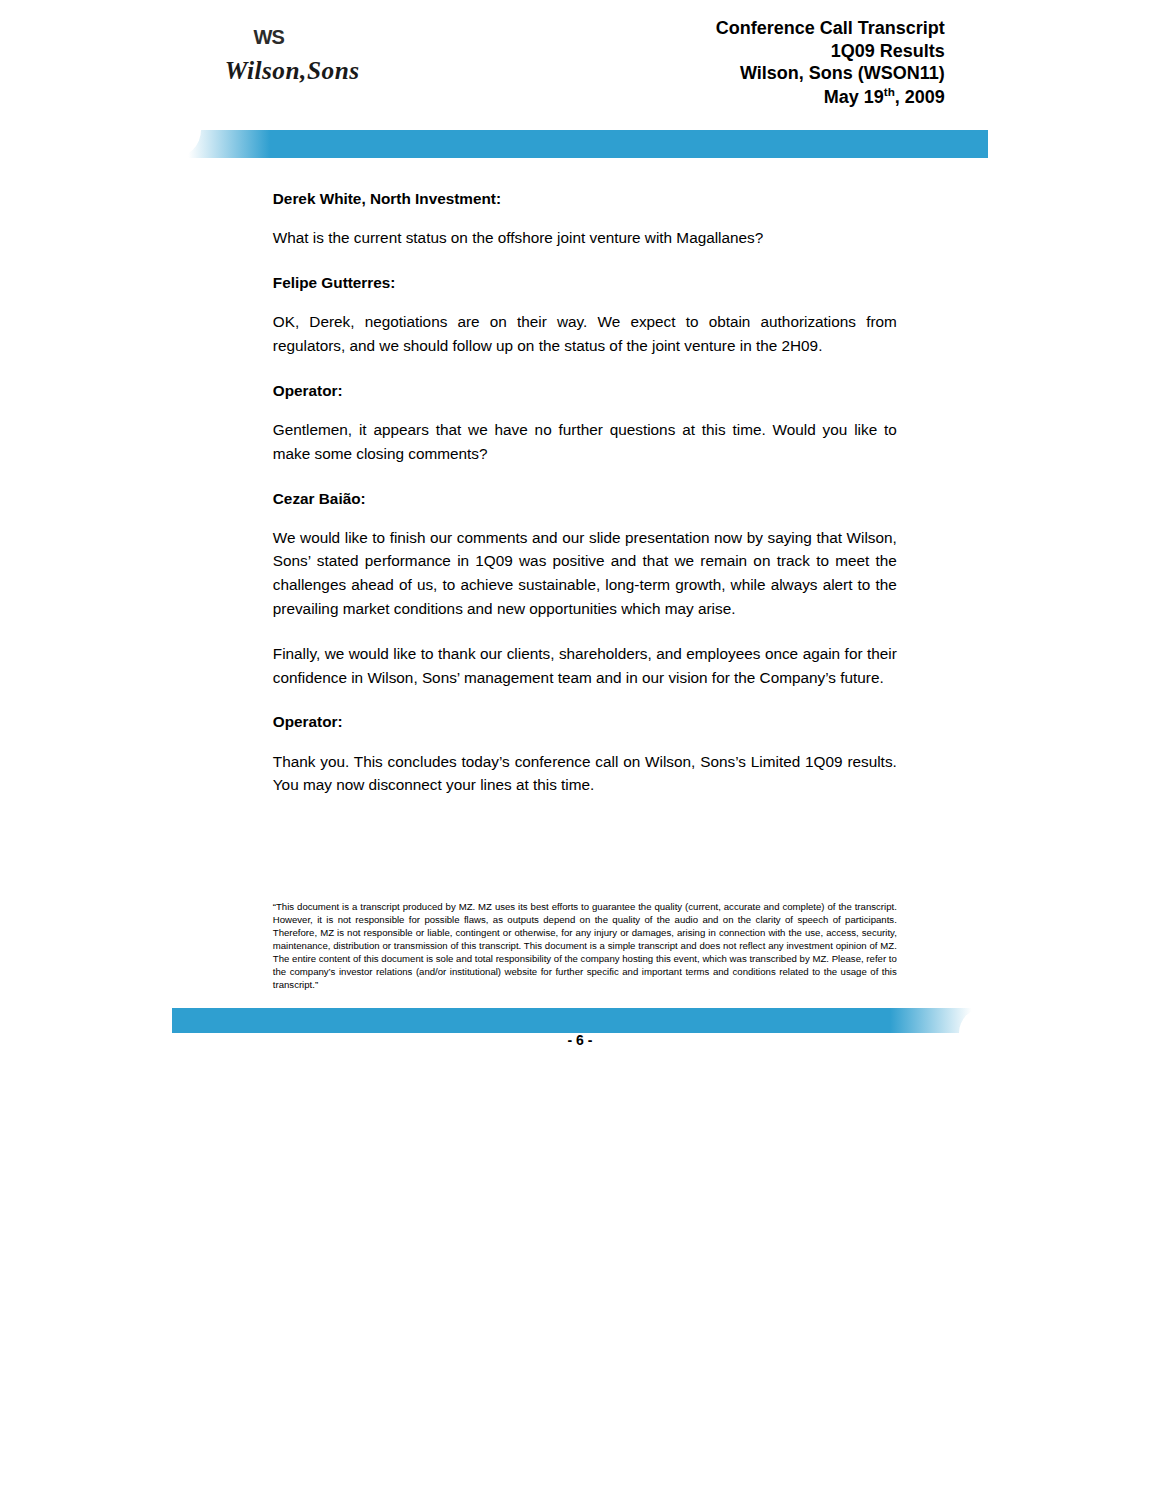Conference Call Transcript
1Q09 Results
Wilson, Sons (WSON11)
May 19th, 2009
WS Wilson,Sons
Derek White, North Investment:
What is the current status on the offshore joint venture with Magallanes?
Felipe Gutterres:
OK, Derek, negotiations are on their way. We expect to obtain authorizations from regulators, and we should follow up on the status of the joint venture in the 2H09.
Operator:
Gentlemen, it appears that we have no further questions at this time. Would you like to make some closing comments?
Cezar Baião:
We would like to finish our comments and our slide presentation now by saying that Wilson, Sons’ stated performance in 1Q09 was positive and that we remain on track to meet the challenges ahead of us, to achieve sustainable, long-term growth, while always alert to the prevailing market conditions and new opportunities which may arise.
Finally, we would like to thank our clients, shareholders, and employees once again for their confidence in Wilson, Sons’ management team and in our vision for the Company’s future.
Operator:
Thank you. This concludes today’s conference call on Wilson, Sons’s Limited 1Q09 results. You may now disconnect your lines at this time.
“This document is a transcript produced by MZ. MZ uses its best efforts to guarantee the quality (current, accurate and complete) of the transcript. However, it is not responsible for possible flaws, as outputs depend on the quality of the audio and on the clarity of speech of participants. Therefore, MZ is not responsible or liable, contingent or otherwise, for any injury or damages, arising in connection with the use, access, security, maintenance, distribution or transmission of this transcript. This document is a simple transcript and does not reflect any investment opinion of MZ. The entire content of this document is sole and total responsibility of the company hosting this event, which was transcribed by MZ. Please, refer to the company’s investor relations (and/or institutional) website for further specific and important terms and conditions related to the usage of this transcript.”
- 6 -